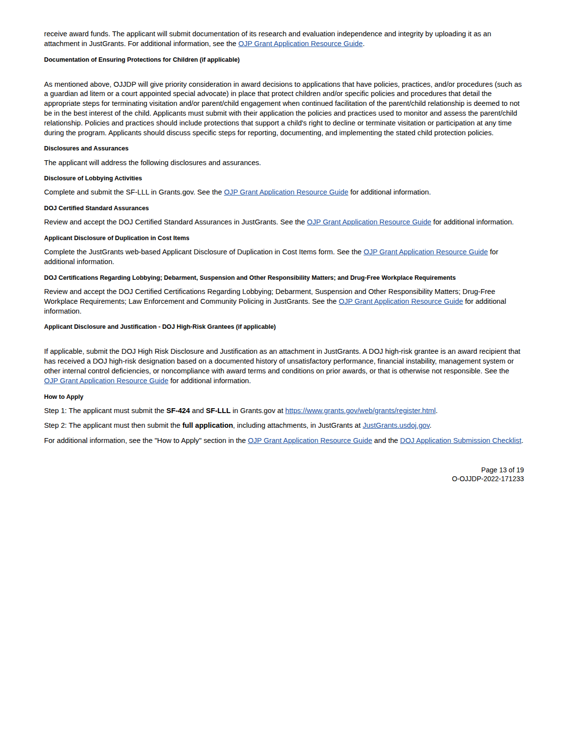receive award funds. The applicant will submit documentation of its research and evaluation independence and integrity by uploading it as an attachment in JustGrants. For additional information, see the OJP Grant Application Resource Guide.
Documentation of Ensuring Protections for Children (if applicable)
As mentioned above, OJJDP will give priority consideration in award decisions to applications that have policies, practices, and/or procedures (such as a guardian ad litem or a court appointed special advocate) in place that protect children and/or specific policies and procedures that detail the appropriate steps for terminating visitation and/or parent/child engagement when continued facilitation of the parent/child relationship is deemed to not be in the best interest of the child. Applicants must submit with their application the policies and practices used to monitor and assess the parent/child relationship. Policies and practices should include protections that support a child's right to decline or terminate visitation or participation at any time during the program. Applicants should discuss specific steps for reporting, documenting, and implementing the stated child protection policies.
Disclosures and Assurances
The applicant will address the following disclosures and assurances.
Disclosure of Lobbying Activities
Complete and submit the SF-LLL in Grants.gov. See the OJP Grant Application Resource Guide for additional information.
DOJ Certified Standard Assurances
Review and accept the DOJ Certified Standard Assurances in JustGrants. See the OJP Grant Application Resource Guide for additional information.
Applicant Disclosure of Duplication in Cost Items
Complete the JustGrants web-based Applicant Disclosure of Duplication in Cost Items form. See the OJP Grant Application Resource Guide for additional information.
DOJ Certifications Regarding Lobbying; Debarment, Suspension and Other Responsibility Matters; and Drug-Free Workplace Requirements
Review and accept the DOJ Certified Certifications Regarding Lobbying; Debarment, Suspension and Other Responsibility Matters; Drug-Free Workplace Requirements; Law Enforcement and Community Policing in JustGrants. See the OJP Grant Application Resource Guide for additional information.
Applicant Disclosure and Justification - DOJ High-Risk Grantees (if applicable)
If applicable, submit the DOJ High Risk Disclosure and Justification as an attachment in JustGrants. A DOJ high-risk grantee is an award recipient that has received a DOJ high-risk designation based on a documented history of unsatisfactory performance, financial instability, management system or other internal control deficiencies, or noncompliance with award terms and conditions on prior awards, or that is otherwise not responsible. See the OJP Grant Application Resource Guide for additional information.
How to Apply
Step 1: The applicant must submit the SF-424 and SF-LLL in Grants.gov at https://www.grants.gov/web/grants/register.html.
Step 2: The applicant must then submit the full application, including attachments, in JustGrants at JustGrants.usdoj.gov.
For additional information, see the "How to Apply" section in the OJP Grant Application Resource Guide and the DOJ Application Submission Checklist.
Page 13 of 19
O-OJJDP-2022-171233